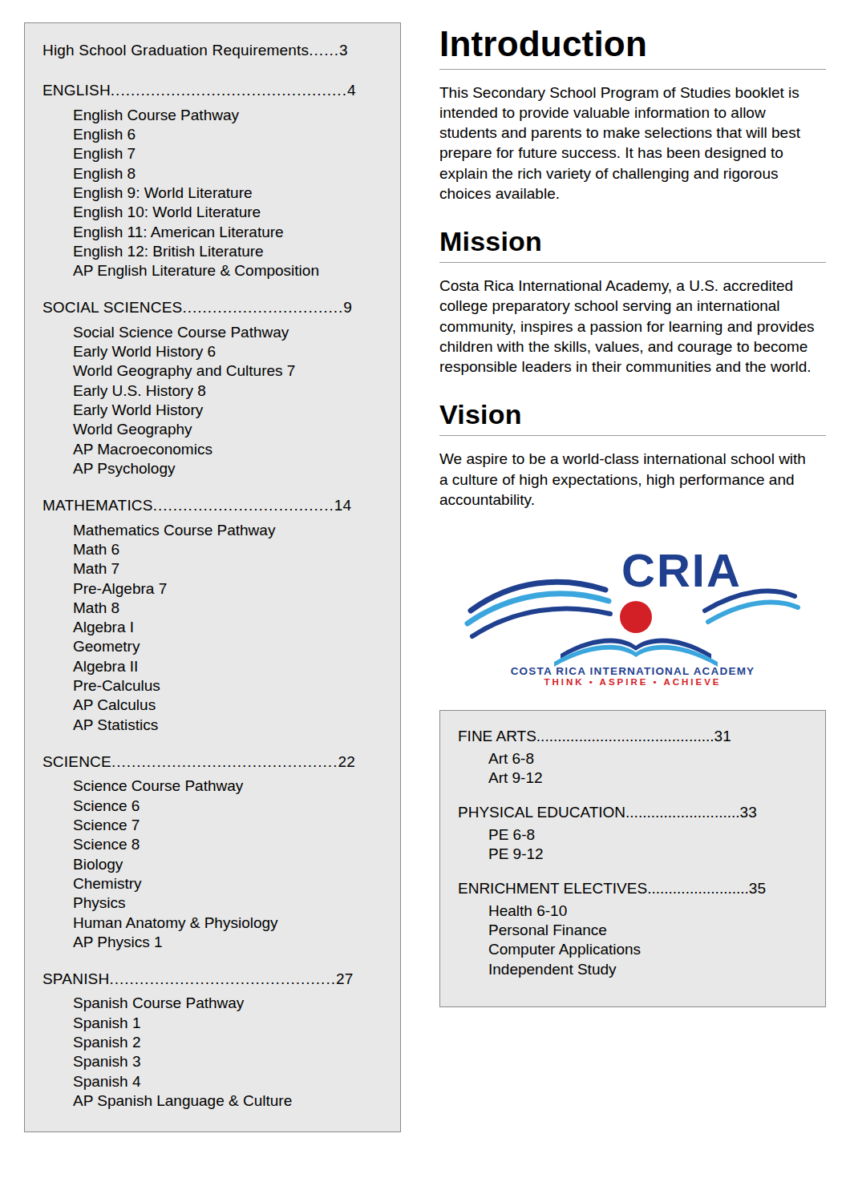High School Graduation Requirements...... 3
ENGLISH............................................... 4
English Course Pathway
English 6
English 7
English 8
English 9: World Literature
English 10: World Literature
English 11: American Literature
English 12: British Literature
AP English Literature & Composition
SOCIAL SCIENCES................................ 9
Social Science Course Pathway
Early World History 6
World Geography and Cultures 7
Early U.S. History 8
Early World History
World Geography
AP Macroeconomics
AP Psychology
MATHEMATICS.................................... 14
Mathematics Course Pathway
Math 6
Math 7
Pre-Algebra 7
Math 8
Algebra I
Geometry
Algebra II
Pre-Calculus
AP Calculus
AP Statistics
SCIENCE............................................. 22
Science Course Pathway
Science 6
Science 7
Science 8
Biology
Chemistry
Physics
Human Anatomy & Physiology
AP Physics 1
SPANISH............................................. 27
Spanish Course Pathway
Spanish 1
Spanish 2
Spanish 3
Spanish 4
AP Spanish Language & Culture
Introduction
This Secondary School Program of Studies booklet is intended to provide valuable information to allow students and parents to make selections that will best prepare for future success. It has been designed to explain the rich variety of challenging and rigorous choices available.
Mission
Costa Rica International Academy, a U.S. accredited college preparatory school serving an international community, inspires a passion for learning and provides children with the skills, values, and courage to become responsible leaders in their communities and the world.
Vision
We aspire to be a world-class international school with a culture of high expectations, high performance and accountability.
CRIA COSTA RICA INTERNATIONAL ACADEMY THINK • ASPIRE • ACHIEVE
FINE ARTS.......................................... 31
Art 6-8
Art 9-12
PHYSICAL EDUCATION........................... 33
PE 6-8
PE 9-12
ENRICHMENT ELECTIVES........................ 35
Health 6-10
Personal Finance
Computer Applications
Independent Study